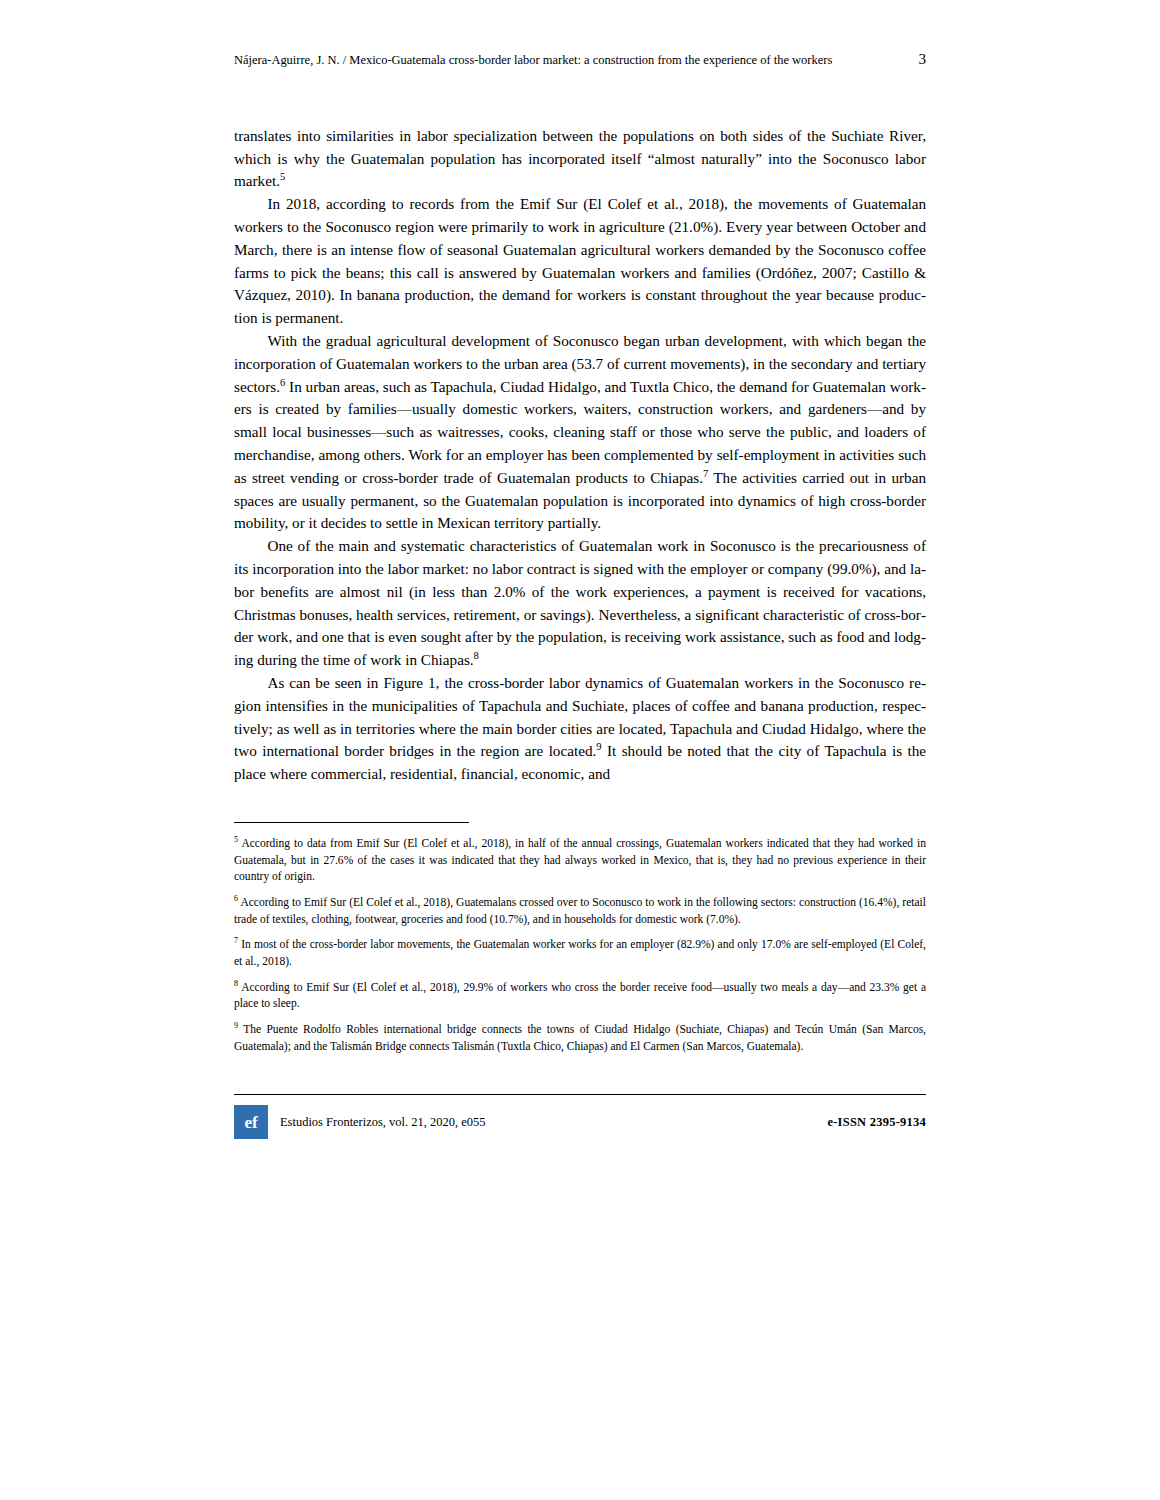Nájera-Aguirre, J. N. / Mexico-Guatemala cross-border labor market: a construction from the experience of the workers
3
translates into similarities in labor specialization between the populations on both sides of the Suchiate River, which is why the Guatemalan population has incorporated itself “almost naturally” into the Soconusco labor market.5
In 2018, according to records from the Emif Sur (El Colef et al., 2018), the movements of Guatemalan workers to the Soconusco region were primarily to work in agriculture (21.0%). Every year between October and March, there is an intense flow of seasonal Guatemalan agricultural workers demanded by the Soconusco coffee farms to pick the beans; this call is answered by Guatemalan workers and families (Ordóñez, 2007; Castillo & Vázquez, 2010). In banana production, the demand for workers is constant throughout the year because production is permanent.
With the gradual agricultural development of Soconusco began urban development, with which began the incorporation of Guatemalan workers to the urban area (53.7 of current movements), in the secondary and tertiary sectors.6 In urban areas, such as Tapachula, Ciudad Hidalgo, and Tuxtla Chico, the demand for Guatemalan workers is created by families—usually domestic workers, waiters, construction workers, and gardeners—and by small local businesses—such as waitresses, cooks, cleaning staff or those who serve the public, and loaders of merchandise, among others. Work for an employer has been complemented by self-employment in activities such as street vending or cross-border trade of Guatemalan products to Chiapas.7 The activities carried out in urban spaces are usually permanent, so the Guatemalan population is incorporated into dynamics of high cross-border mobility, or it decides to settle in Mexican territory partially.
One of the main and systematic characteristics of Guatemalan work in Soconusco is the precariousness of its incorporation into the labor market: no labor contract is signed with the employer or company (99.0%), and labor benefits are almost nil (in less than 2.0% of the work experiences, a payment is received for vacations, Christmas bonuses, health services, retirement, or savings). Nevertheless, a significant characteristic of cross-border work, and one that is even sought after by the population, is receiving work assistance, such as food and lodging during the time of work in Chiapas.8
As can be seen in Figure 1, the cross-border labor dynamics of Guatemalan workers in the Soconusco region intensifies in the municipalities of Tapachula and Suchiate, places of coffee and banana production, respectively; as well as in territories where the main border cities are located, Tapachula and Ciudad Hidalgo, where the two international border bridges in the region are located.9 It should be noted that the city of Tapachula is the place where commercial, residential, financial, economic, and
5 According to data from Emif Sur (El Colef et al., 2018), in half of the annual crossings, Guatemalan workers indicated that they had worked in Guatemala, but in 27.6% of the cases it was indicated that they had always worked in Mexico, that is, they had no previous experience in their country of origin.
6 According to Emif Sur (El Colef et al., 2018), Guatemalans crossed over to Soconusco to work in the following sectors: construction (16.4%), retail trade of textiles, clothing, footwear, groceries and food (10.7%), and in households for domestic work (7.0%).
7 In most of the cross-border labor movements, the Guatemalan worker works for an employer (82.9%) and only 17.0% are self-employed (El Colef, et al., 2018).
8 According to Emif Sur (El Colef et al., 2018), 29.9% of workers who cross the border receive food—usually two meals a day—and 23.3% get a place to sleep.
9 The Puente Rodolfo Robles international bridge connects the towns of Ciudad Hidalgo (Suchiate, Chiapas) and Tecún Umán (San Marcos, Guatemala); and the Talismán Bridge connects Talismán (Tuxtla Chico, Chiapas) and El Carmen (San Marcos, Guatemala).
ef Estudios Fronterizos, vol. 21, 2020, e055
e-ISSN 2395-9134